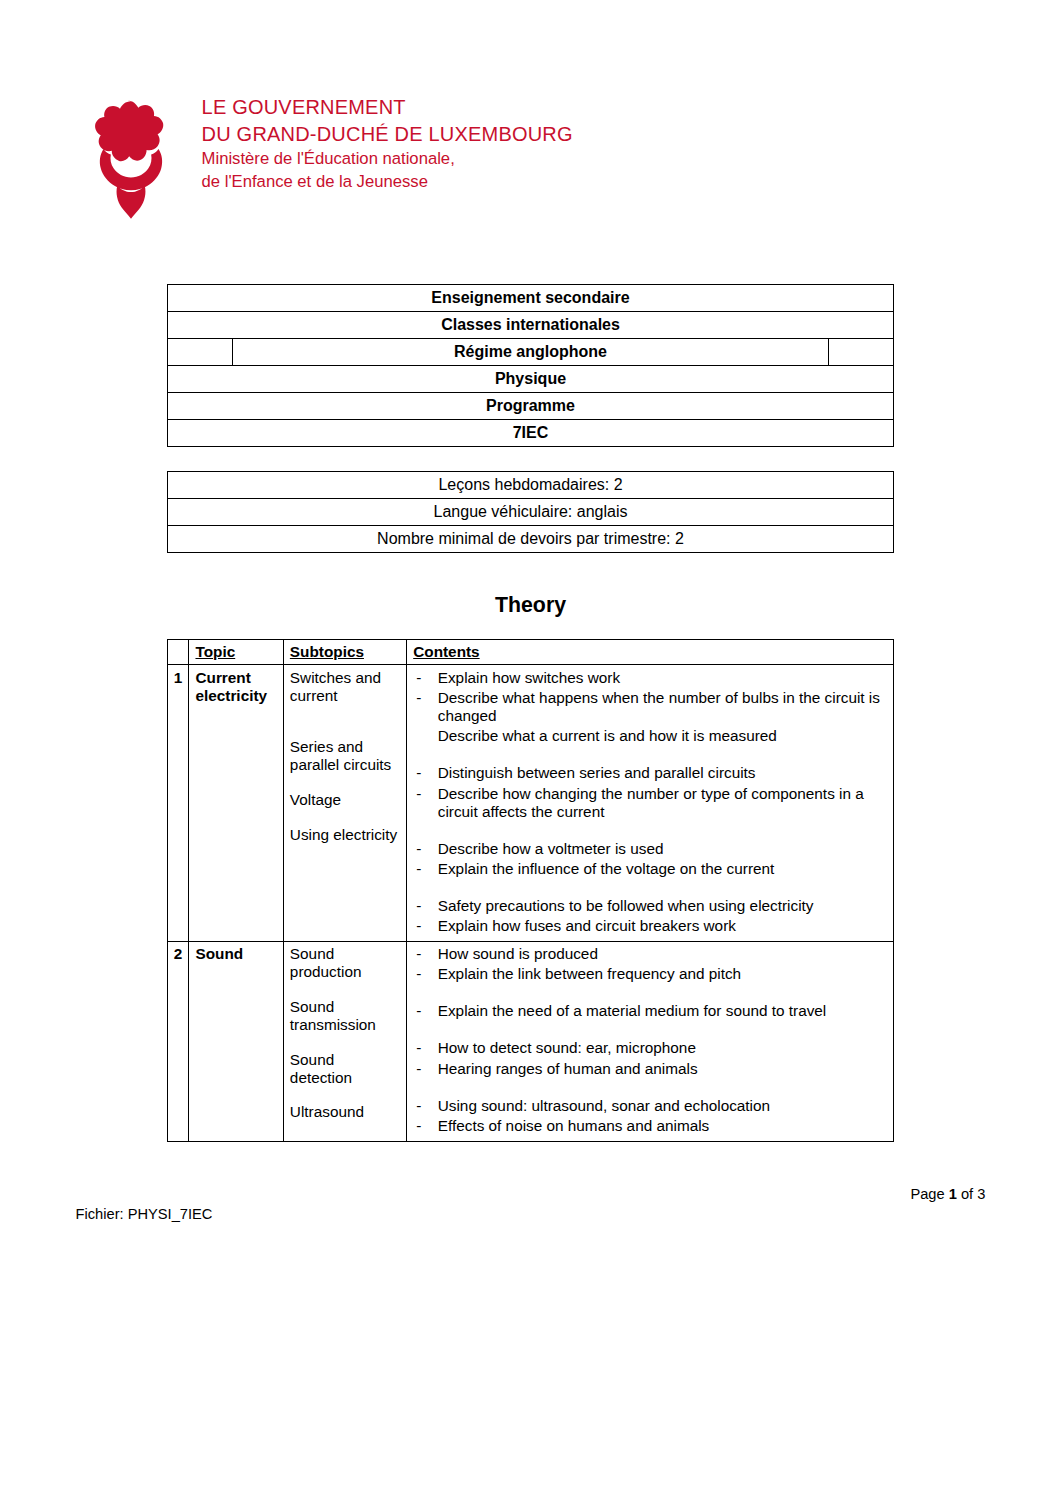LE GOUVERNEMENT
DU GRAND-DUCHÉ DE LUXEMBOURG
Ministère de l'Éducation nationale,
de l'Enfance et de la Jeunesse
| Enseignement secondaire |
| Classes internationales |
| | Régime anglophone | |
| Physique |
| Programme |
| 7IEC |
| Leçons hebdomadaires: 2 |
| Langue véhiculaire: anglais |
| Nombre minimal de devoirs par trimestre: 2 |
Theory
| | Topic | Subtopics | Contents |
| --- | --- | --- | --- |
| 1 | Current electricity | Switches and current Series and parallel circuits Voltage Using electricity | Explain how switches work Describe what happens when the number of bulbs in the circuit is changed Describe what a current is and how it is measured Distinguish between series and parallel circuits Describe how changing the number or type of components in a circuit affects the current Describe how a voltmeter is used Explain the influence of the voltage on the current Safety precautions to be followed when using electricity Explain how fuses and circuit breakers work |
| 2 | Sound | Sound production Sound transmission Sound detection Ultrasound | How sound is produced Explain the link between frequency and pitch Explain the need of a material medium for sound to travel How to detect sound: ear, microphone Hearing ranges of human and animals Using sound: ultrasound, sonar and echolocation Effects of noise on humans and animals |
Page 1 of 3
Fichier: PHYSI_7IEC